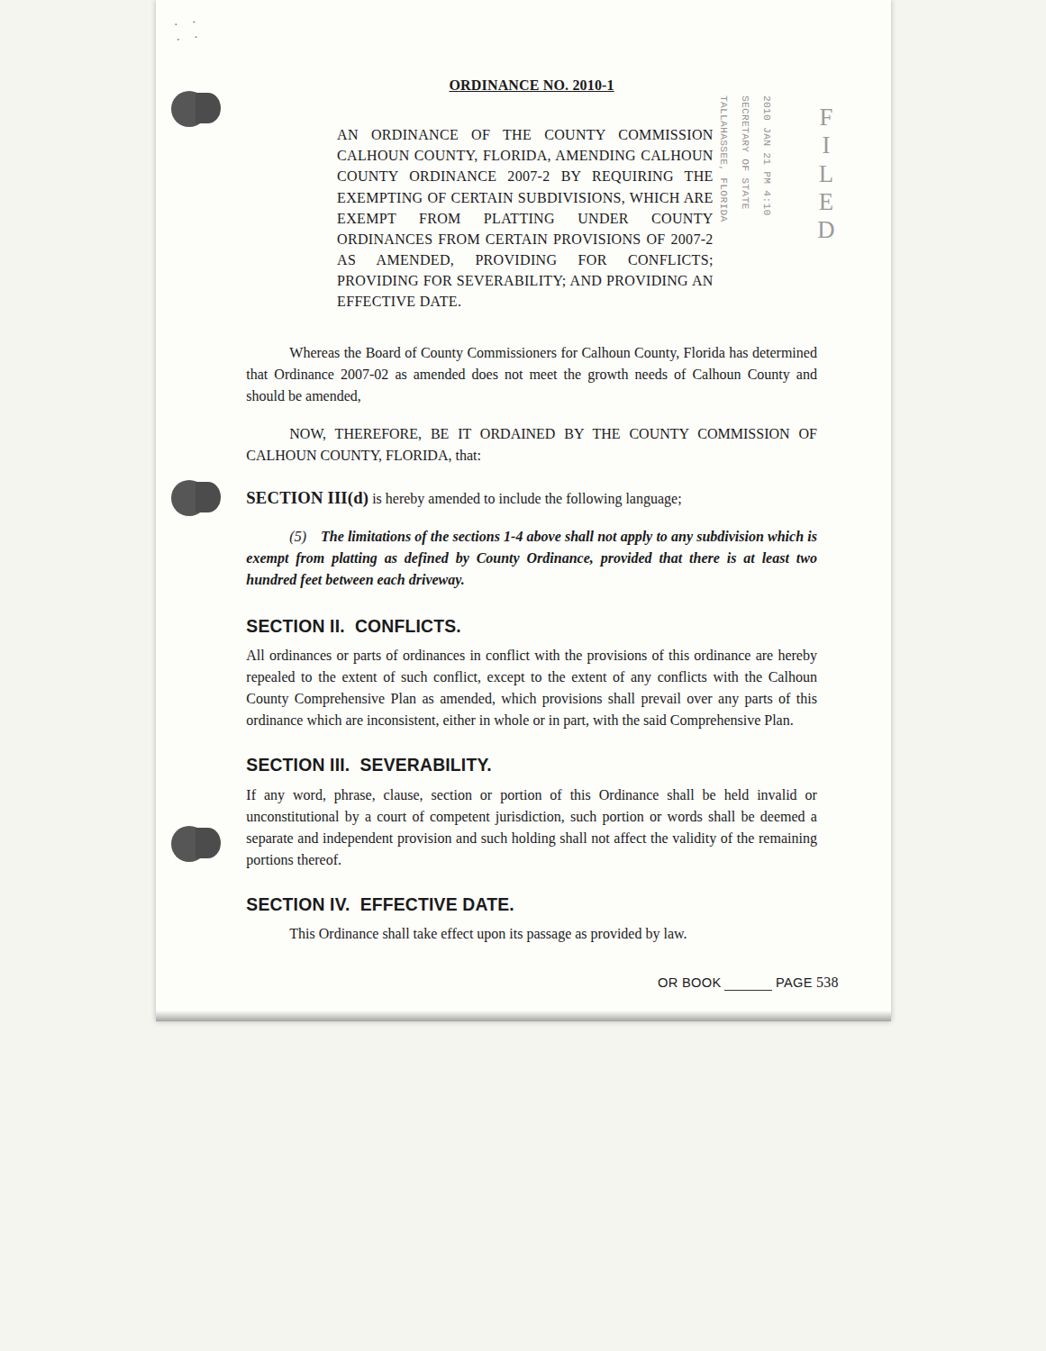· ·
· ·
TALLAHASSEE, FLORIDA SECRETARY OF STATE 2010 JAN 21 PM 4:10 FILED
ORDINANCE NO. 2010-1
An Ordinance of the County Commission Calhoun County, Florida, amending Calhoun County Ordinance 2007-2 by requiring the exempting of certain subdivisions, which are exempt from platting under county ordinances from certain provisions of 2007-2 as amended, providing for conflicts; providing for severability; and providing an effective date.
Whereas the Board of County Commissioners for Calhoun County, Florida has determined that Ordinance 2007-02 as amended does not meet the growth needs of Calhoun County and should be amended,
NOW, THEREFORE, BE IT ORDAINED BY THE COUNTY COMMISSION OF CALHOUN COUNTY, FLORIDA, that:
SECTION III(d) is hereby amended to include the following language;
(5) The limitations of the sections 1-4 above shall not apply to any subdivision which is exempt from platting as defined by County Ordinance, provided that there is at least two hundred feet between each driveway.
SECTION II. CONFLICTS.
All ordinances or parts of ordinances in conflict with the provisions of this ordinance are hereby repealed to the extent of such conflict, except to the extent of any conflicts with the Calhoun County Comprehensive Plan as amended, which provisions shall prevail over any parts of this ordinance which are inconsistent, either in whole or in part, with the said Comprehensive Plan.
SECTION III. SEVERABILITY.
If any word, phrase, clause, section or portion of this Ordinance shall be held invalid or unconstitutional by a court of competent jurisdiction, such portion or words shall be deemed a separate and independent provision and such holding shall not affect the validity of the remaining portions thereof.
SECTION IV. EFFECTIVE DATE.
This Ordinance shall take effect upon its passage as provided by law.
OR BOOK PAGE 538